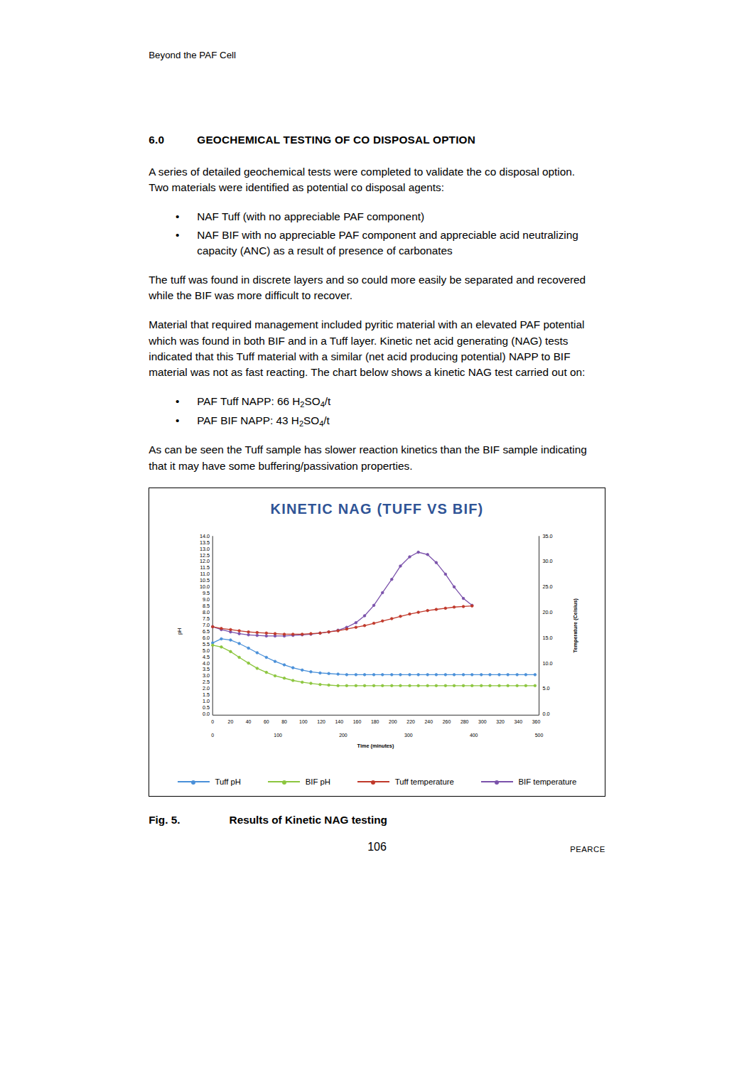Beyond the PAF Cell
6.0 GEOCHEMICAL TESTING OF CO DISPOSAL OPTION
A series of detailed geochemical tests were completed to validate the co disposal option.
Two materials were identified as potential co disposal agents:
NAF Tuff (with no appreciable PAF component)
NAF BIF with no appreciable PAF component and appreciable acid neutralizing capacity (ANC) as a result of presence of carbonates
The tuff was found in discrete layers and so could more easily be separated and recovered while the BIF was more difficult to recover.
Material that required management included pyritic material with an elevated PAF potential which was found in both BIF and in a Tuff layer. Kinetic net acid generating (NAG) tests indicated that this Tuff material with a similar (net acid producing potential) NAPP to BIF material was not as fast reacting. The chart below shows a kinetic NAG test carried out on:
PAF Tuff NAPP: 66 H2SO4/t
PAF BIF NAPP: 43 H2SO4/t
As can be seen the Tuff sample has slower reaction kinetics than the BIF sample indicating that it may have some buffering/passivation properties.
KINETIC NAG (TUFF VS BIF)
14.0 13.5 13.0 12.5 12.0 11.5 11.0 10.5 10.0 9.5 9.0 8.5 8.0 7.5 7.0 6.5 6.0 5.5 5.0 4.5 4.0 3.5 3.0 2.5 2.0 1.5 1.0 0.5 0.0 35.0 30.0 25.0 20.0 15.0 10.0 5.0 0.0 pH Temperature (Celsius) 0 20 40 60 80 100 120 140 160 180 200 220 240 260 280 300 320 340 360 0 100 200 300 400 500 Time (minutes)
Tuff pH
BIF pH
Tuff temperature
BIF temperature
Fig. 5. Results of Kinetic NAG testing
106
PEARCE